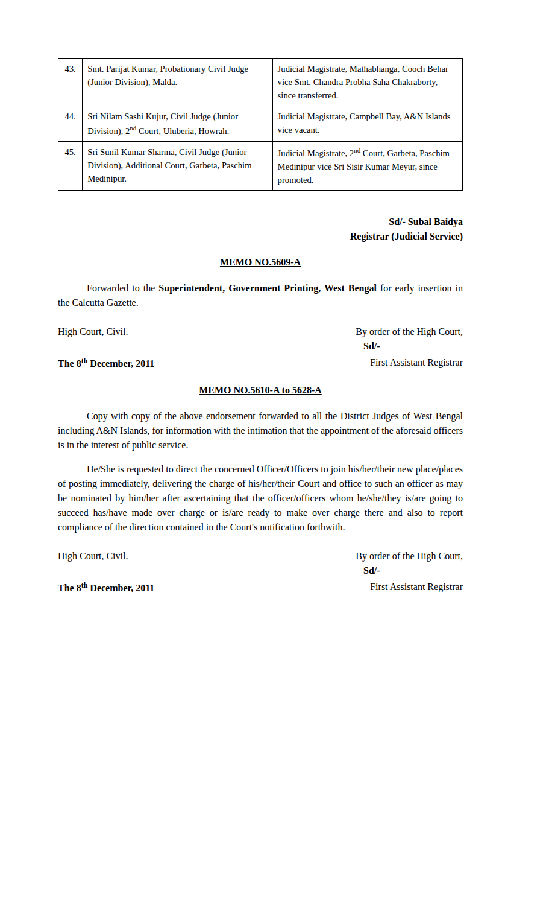| 43. | Smt. Parijat Kumar, Probationary Civil Judge (Junior Division), Malda. | Judicial Magistrate, Mathabhanga, Cooch Behar vice Smt. Chandra Probha Saha Chakraborty, since transferred. |
| 44. | Sri Nilam Sashi Kujur, Civil Judge (Junior Division), 2 nd Court, Uluberia, Howrah. | Judicial Magistrate, Campbell Bay, A&N Islands vice vacant. |
| 45. | Sri Sunil Kumar Sharma, Civil Judge (Junior Division), Additional Court, Garbeta, Paschim Medinipur. | Judicial Magistrate, 2 nd Court, Garbeta, Paschim Medinipur vice Sri Sisir Kumar Meyur, since promoted. |
Sd/- Subal Baidya
Registrar (Judicial Service)
MEMO NO.5609-A
Forwarded to the Superintendent, Government Printing, West Bengal for early insertion in the Calcutta Gazette.
High Court, Civil. By order of the High Court,
Sd/-
The 8th December, 2011 First Assistant Registrar
MEMO NO.5610-A to 5628-A
Copy with copy of the above endorsement forwarded to all the District Judges of West Bengal including A&N Islands, for information with the intimation that the appointment of the aforesaid officers is in the interest of public service.
He/She is requested to direct the concerned Officer/Officers to join his/her/their new place/places of posting immediately, delivering the charge of his/her/their Court and office to such an officer as may be nominated by him/her after ascertaining that the officer/officers whom he/she/they is/are going to succeed has/have made over charge or is/are ready to make over charge there and also to report compliance of the direction contained in the Court's notification forthwith.
High Court, Civil. By order of the High Court,
Sd/-
The 8th December, 2011 First Assistant Registrar